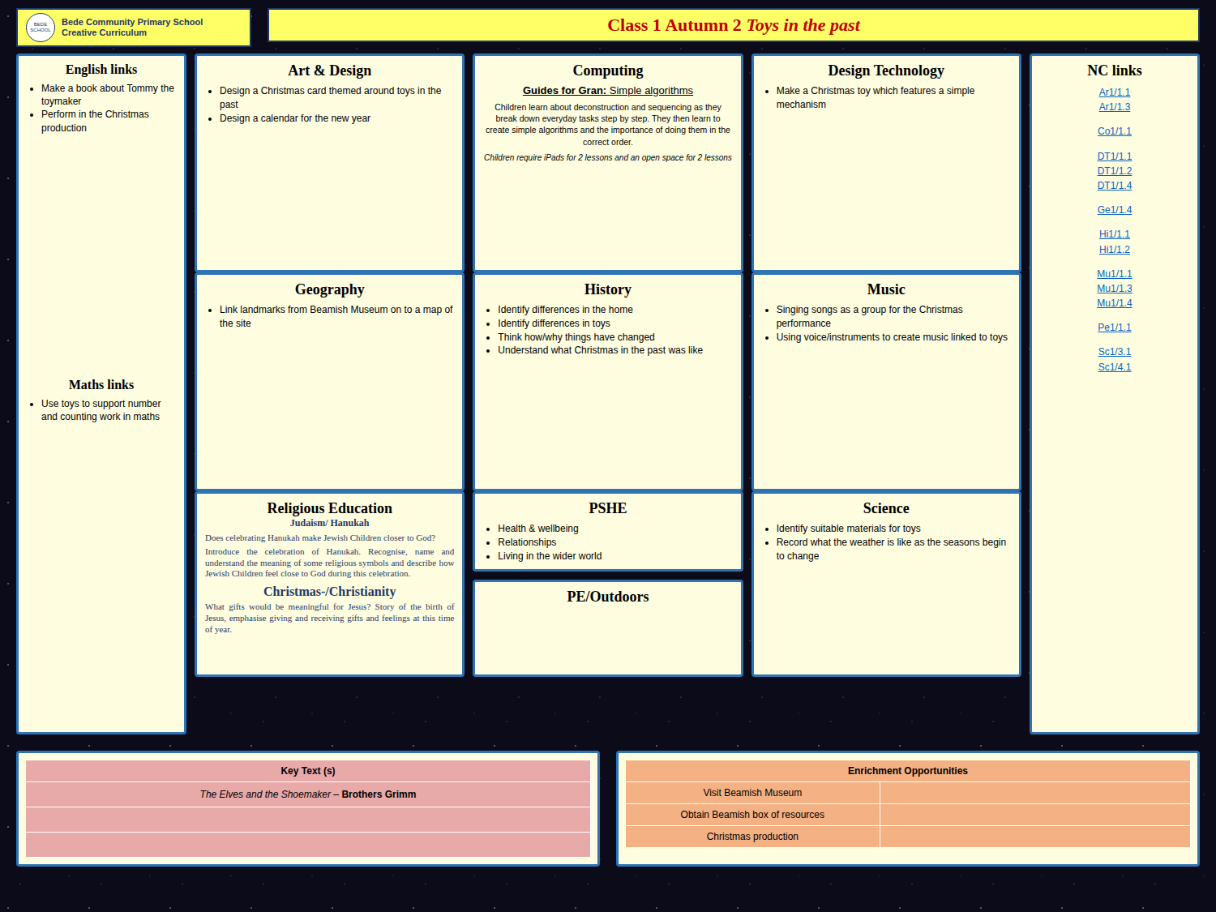BEDE
SCHOOL
Bede Community Primary School
Creative Curriculum
Class 1 Autumn 2 Toys in the past
English links
Make a book about Tommy the toymaker
Perform in the Christmas production
Maths links
Use toys to support number and counting work in maths
Art & Design
Design a Christmas card themed around toys in the past
Design a calendar for the new year
Computing
Guides for Gran: Simple algorithms
Children learn about deconstruction and sequencing as they break down everyday tasks step by step. They then learn to create simple algorithms and the importance of doing them in the correct order.
Children require iPads for 2 lessons and an open space for 2 lessons
Design Technology
Make a Christmas toy which features a simple mechanism
Geography
Link landmarks from Beamish Museum on to a map of the site
History
Identify differences in the home
Identify differences in toys
Think how/why things have changed
Understand what Christmas in the past was like
Music
Singing songs as a group for the Christmas performance
Using voice/instruments to create music linked to toys
Religious Education
Judaism/ Hanukah
Does celebrating Hanukah make Jewish Children closer to God?
Introduce the celebration of Hanukah. Recognise, name and understand the meaning of some religious symbols and describe how Jewish Children feel close to God during this celebration.
Christmas-/Christianity
What gifts would be meaningful for Jesus? Story of the birth of Jesus, emphasise giving and receiving gifts and feelings at this time of year.
PSHE
Health & wellbeing
Relationships
Living in the wider world
PE/Outdoors
Science
Identify suitable materials for toys
Record what the weather is like as the seasons begin to change
NC links
Ar1/1.1
Ar1/1.3
Co1/1.1
DT1/1.1
DT1/1.2
DT1/1.4
Ge1/1.4
Hi1/1.1
Hi1/1.2
Mu1/1.1
Mu1/1.3
Mu1/1.4
Pe1/1.1
Sc1/3.1
Sc1/4.1
| Key Text (s) |
| --- |
| The Elves and the Shoemaker – Brothers Grimm |
| Enrichment Opportunities |
| --- |
| Visit Beamish Museum | |
| Obtain Beamish box of resources | |
| Christmas production | |